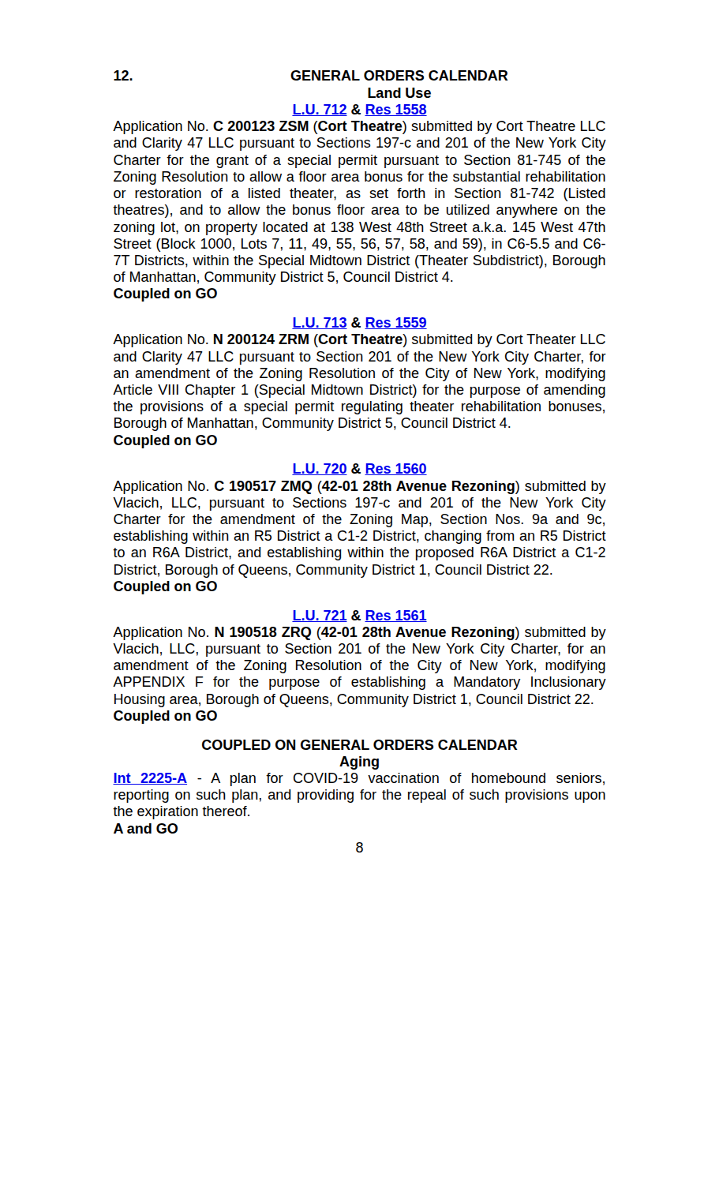12.
GENERAL ORDERS CALENDAR
Land Use
L.U. 712 & Res 1558
Application No. C 200123 ZSM (Cort Theatre) submitted by Cort Theatre LLC and Clarity 47 LLC pursuant to Sections 197-c and 201 of the New York City Charter for the grant of a special permit pursuant to Section 81-745 of the Zoning Resolution to allow a floor area bonus for the substantial rehabilitation or restoration of a listed theater, as set forth in Section 81-742 (Listed theatres), and to allow the bonus floor area to be utilized anywhere on the zoning lot, on property located at 138 West 48th Street a.k.a. 145 West 47th Street (Block 1000, Lots 7, 11, 49, 55, 56, 57, 58, and 59), in C6-5.5 and C6-7T Districts, within the Special Midtown District (Theater Subdistrict), Borough of Manhattan, Community District 5, Council District 4.
Coupled on GO
L.U. 713 & Res 1559
Application No. N 200124 ZRM (Cort Theatre) submitted by Cort Theater LLC and Clarity 47 LLC pursuant to Section 201 of the New York City Charter, for an amendment of the Zoning Resolution of the City of New York, modifying Article VIII Chapter 1 (Special Midtown District) for the purpose of amending the provisions of a special permit regulating theater rehabilitation bonuses, Borough of Manhattan, Community District 5, Council District 4.
Coupled on GO
L.U. 720 & Res 1560
Application No. C 190517 ZMQ (42-01 28th Avenue Rezoning) submitted by Vlacich, LLC, pursuant to Sections 197-c and 201 of the New York City Charter for the amendment of the Zoning Map, Section Nos. 9a and 9c, establishing within an R5 District a C1-2 District, changing from an R5 District to an R6A District, and establishing within the proposed R6A District a C1-2 District, Borough of Queens, Community District 1, Council District 22.
Coupled on GO
L.U. 721 & Res 1561
Application No. N 190518 ZRQ (42-01 28th Avenue Rezoning) submitted by Vlacich, LLC, pursuant to Section 201 of the New York City Charter, for an amendment of the Zoning Resolution of the City of New York, modifying APPENDIX F for the purpose of establishing a Mandatory Inclusionary Housing area, Borough of Queens, Community District 1, Council District 22.
Coupled on GO
COUPLED ON GENERAL ORDERS CALENDAR
Aging
Int 2225-A - A plan for COVID-19 vaccination of homebound seniors, reporting on such plan, and providing for the repeal of such provisions upon the expiration thereof.
A and GO
8